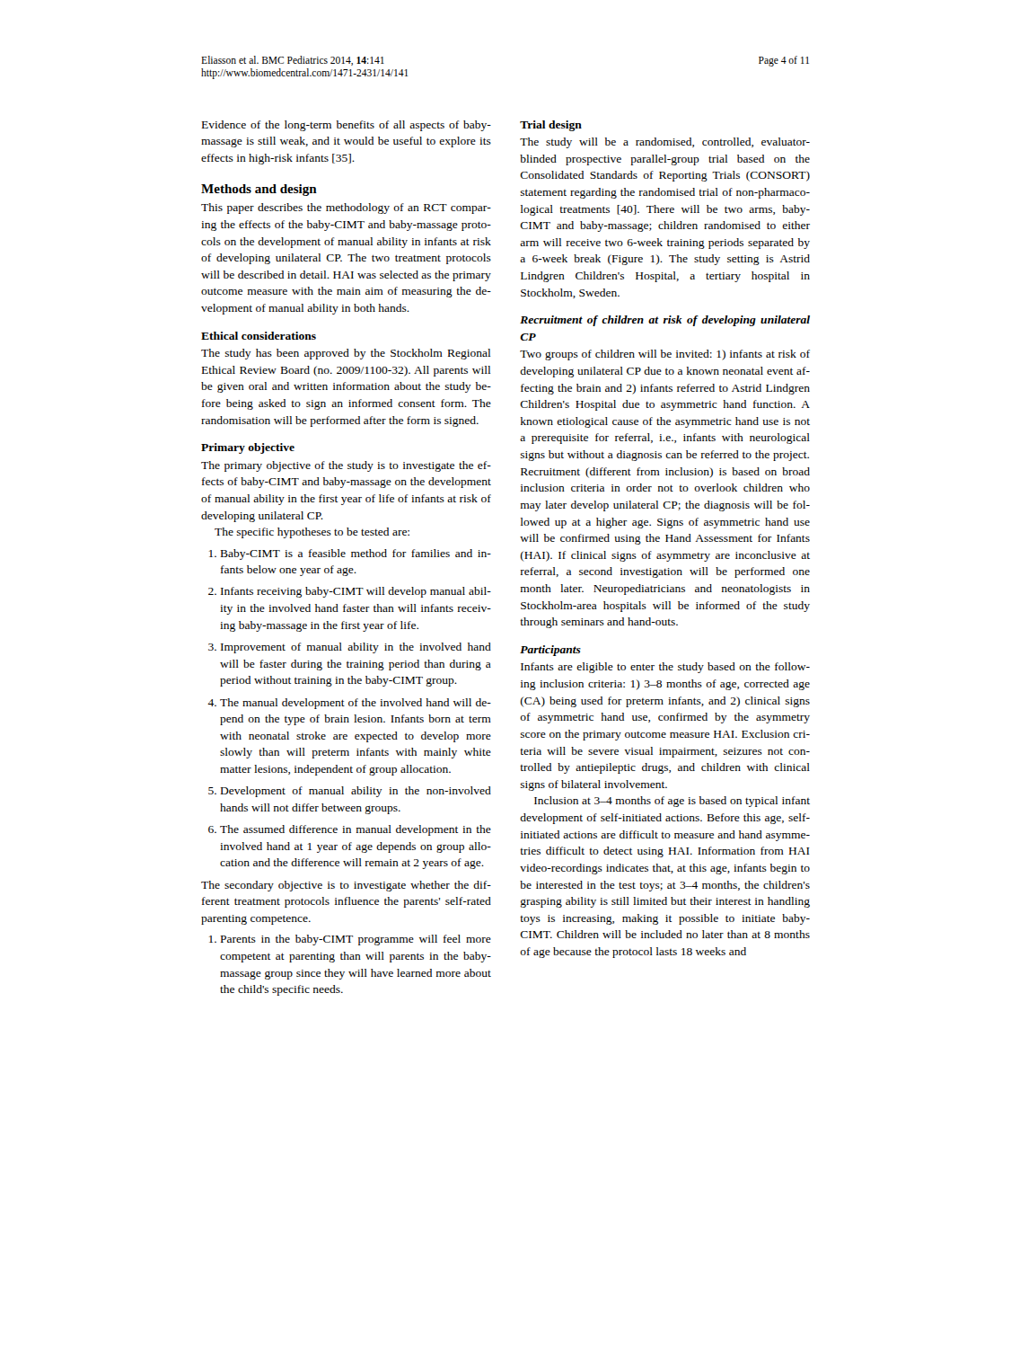Eliasson et al. BMC Pediatrics 2014, 14:141 http://www.biomedcentral.com/1471-2431/14/141
Page 4 of 11
Evidence of the long-term benefits of all aspects of baby-massage is still weak, and it would be useful to explore its effects in high-risk infants [35].
Methods and design
This paper describes the methodology of an RCT comparing the effects of the baby-CIMT and baby-massage protocols on the development of manual ability in infants at risk of developing unilateral CP. The two treatment protocols will be described in detail. HAI was selected as the primary outcome measure with the main aim of measuring the development of manual ability in both hands.
Ethical considerations
The study has been approved by the Stockholm Regional Ethical Review Board (no. 2009/1100-32). All parents will be given oral and written information about the study before being asked to sign an informed consent form. The randomisation will be performed after the form is signed.
Primary objective
The primary objective of the study is to investigate the effects of baby-CIMT and baby-massage on the development of manual ability in the first year of life of infants at risk of developing unilateral CP.
The specific hypotheses to be tested are:
Baby-CIMT is a feasible method for families and infants below one year of age.
Infants receiving baby-CIMT will develop manual ability in the involved hand faster than will infants receiving baby-massage in the first year of life.
Improvement of manual ability in the involved hand will be faster during the training period than during a period without training in the baby-CIMT group.
The manual development of the involved hand will depend on the type of brain lesion. Infants born at term with neonatal stroke are expected to develop more slowly than will preterm infants with mainly white matter lesions, independent of group allocation.
Development of manual ability in the non-involved hands will not differ between groups.
The assumed difference in manual development in the involved hand at 1 year of age depends on group allocation and the difference will remain at 2 years of age.
The secondary objective is to investigate whether the different treatment protocols influence the parents' self-rated parenting competence.
Parents in the baby-CIMT programme will feel more competent at parenting than will parents in the baby-massage group since they will have learned more about the child's specific needs.
Trial design
The study will be a randomised, controlled, evaluator-blinded prospective parallel-group trial based on the Consolidated Standards of Reporting Trials (CONSORT) statement regarding the randomised trial of non-pharmacological treatments [40]. There will be two arms, baby-CIMT and baby-massage; children randomised to either arm will receive two 6-week training periods separated by a 6-week break (Figure 1). The study setting is Astrid Lindgren Children's Hospital, a tertiary hospital in Stockholm, Sweden.
Recruitment of children at risk of developing unilateral CP
Two groups of children will be invited: 1) infants at risk of developing unilateral CP due to a known neonatal event affecting the brain and 2) infants referred to Astrid Lindgren Children's Hospital due to asymmetric hand function. A known etiological cause of the asymmetric hand use is not a prerequisite for referral, i.e., infants with neurological signs but without a diagnosis can be referred to the project. Recruitment (different from inclusion) is based on broad inclusion criteria in order not to overlook children who may later develop unilateral CP; the diagnosis will be followed up at a higher age. Signs of asymmetric hand use will be confirmed using the Hand Assessment for Infants (HAI). If clinical signs of asymmetry are inconclusive at referral, a second investigation will be performed one month later. Neuropediatricians and neonatologists in Stockholm-area hospitals will be informed of the study through seminars and hand-outs.
Participants
Infants are eligible to enter the study based on the following inclusion criteria: 1) 3–8 months of age, corrected age (CA) being used for preterm infants, and 2) clinical signs of asymmetric hand use, confirmed by the asymmetry score on the primary outcome measure HAI. Exclusion criteria will be severe visual impairment, seizures not controlled by antiepileptic drugs, and children with clinical signs of bilateral involvement.
Inclusion at 3–4 months of age is based on typical infant development of self-initiated actions. Before this age, self-initiated actions are difficult to measure and hand asymmetries difficult to detect using HAI. Information from HAI video-recordings indicates that, at this age, infants begin to be interested in the test toys; at 3–4 months, the children's grasping ability is still limited but their interest in handling toys is increasing, making it possible to initiate baby-CIMT. Children will be included no later than at 8 months of age because the protocol lasts 18 weeks and